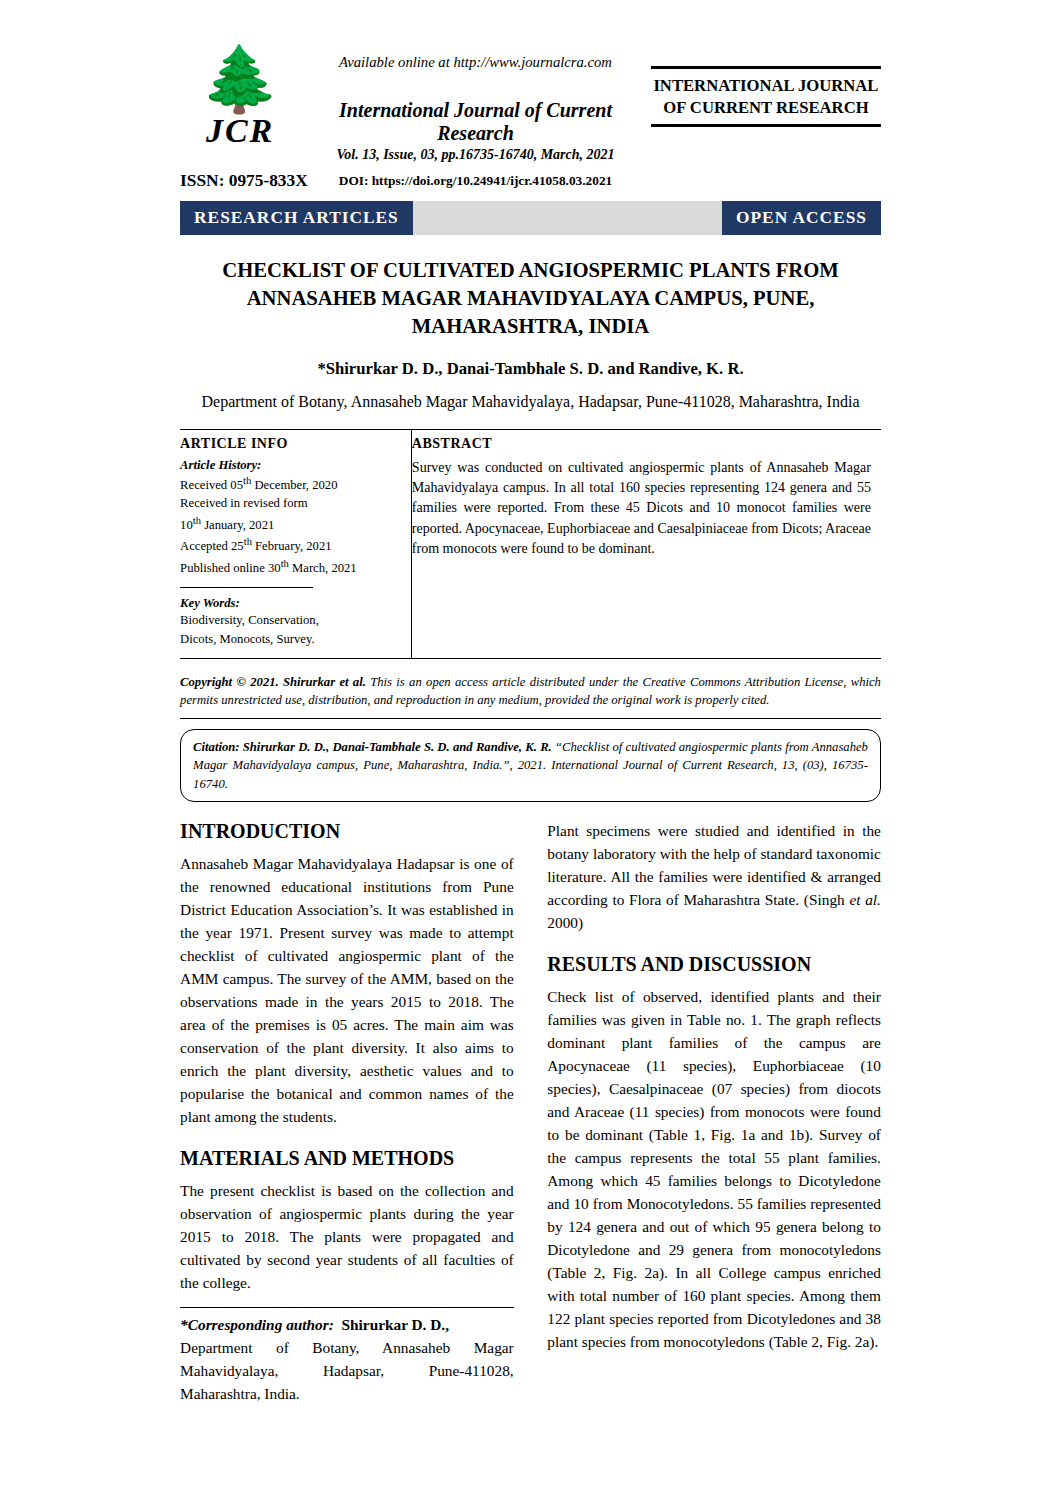🌲
JCR
Available online at http://www.journalcra.com
International Journal of Current Research
Vol. 13, Issue, 03, pp.16735-16740, March, 2021
DOI: https://doi.org/10.24941/ijcr.41058.03.2021
INTERNATIONAL JOURNAL
OF CURRENT RESEARCH
ISSN: 0975-833X
RESEARCH ARTICLES
OPEN ACCESS
CHECKLIST OF CULTIVATED ANGIOSPERMIC PLANTS FROM ANNASAHEB MAGAR MAHAVIDYALAYA CAMPUS, PUNE, MAHARASHTRA, INDIA
*Shirurkar D. D., Danai-Tambhale S. D. and Randive, K. R.
Department of Botany, Annasaheb Magar Mahavidyalaya, Hadapsar, Pune-411028, Maharashtra, India
| ARTICLE INFO Article History: Received 05 th December, 2020 Received in revised form 10 th January, 2021 Accepted 25 th February, 2021 Published online 30 th March, 2021 Key Words: Biodiversity, Conservation, Dicots, Monocots, Survey. | ABSTRACT Survey was conducted on cultivated angiospermic plants of Annasaheb Magar Mahavidyalaya campus. In all total 160 species representing 124 genera and 55 families were reported. From these 45 Dicots and 10 monocot families were reported. Apocynaceae, Euphorbiaceae and Caesalpiniaceae from Dicots; Araceae from monocots were found to be dominant. |
Copyright © 2021. Shirurkar et al. This is an open access article distributed under the Creative Commons Attribution License, which permits unrestricted use, distribution, and reproduction in any medium, provided the original work is properly cited.
Citation: Shirurkar D. D., Danai-Tambhale S. D. and Randive, K. R. “Checklist of cultivated angiospermic plants from Annasaheb Magar Mahavidyalaya campus, Pune, Maharashtra, India.”, 2021. International Journal of Current Research, 13, (03), 16735-16740.
INTRODUCTION
Annasaheb Magar Mahavidyalaya Hadapsar is one of the renowned educational institutions from Pune District Education Association’s. It was established in the year 1971. Present survey was made to attempt checklist of cultivated angiospermic plant of the AMM campus. The survey of the AMM, based on the observations made in the years 2015 to 2018. The area of the premises is 05 acres. The main aim was conservation of the plant diversity. It also aims to enrich the plant diversity, aesthetic values and to popularise the botanical and common names of the plant among the students.
MATERIALS AND METHODS
The present checklist is based on the collection and observation of angiospermic plants during the year 2015 to 2018. The plants were propagated and cultivated by second year students of all faculties of the college.
*Corresponding author: Shirurkar D. D.,
Department of Botany, Annasaheb Magar Mahavidyalaya, Hadapsar, Pune-411028, Maharashtra, India.
Plant specimens were studied and identified in the botany laboratory with the help of standard taxonomic literature. All the families were identified & arranged according to Flora of Maharashtra State. (Singh et al. 2000)
RESULTS AND DISCUSSION
Check list of observed, identified plants and their families was given in Table no. 1. The graph reflects dominant plant families of the campus are Apocynaceae (11 species), Euphorbiaceae (10 species), Caesalpinaceae (07 species) from diocots and Araceae (11 species) from monocots were found to be dominant (Table 1, Fig. 1a and 1b). Survey of the campus represents the total 55 plant families. Among which 45 families belongs to Dicotyledone and 10 from Monocotyledons. 55 families represented by 124 genera and out of which 95 genera belong to Dicotyledone and 29 genera from monocotyledons (Table 2, Fig. 2a). In all College campus enriched with total number of 160 plant species. Among them 122 plant species reported from Dicotyledones and 38 plant species from monocotyledons (Table 2, Fig. 2a).